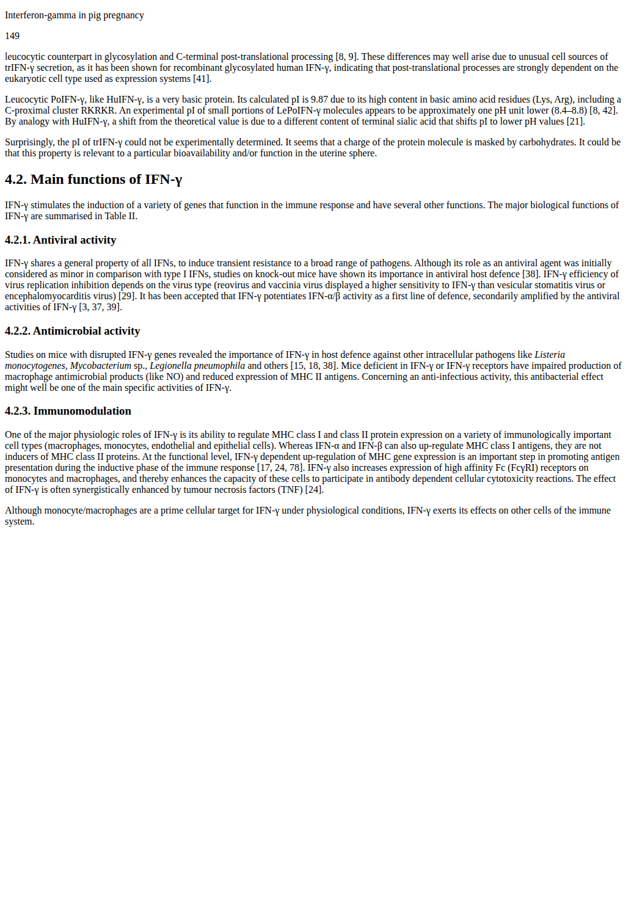Interferon-gamma in pig pregnancy
149
leucocytic counterpart in glycosylation and C-terminal post-translational processing [8, 9]. These differences may well arise due to unusual cell sources of trIFN-γ secretion, as it has been shown for recombinant glycosylated human IFN-γ, indicating that post-translational processes are strongly dependent on the eukaryotic cell type used as expression systems [41].
Leucocytic PoIFN-γ, like HuIFN-γ, is a very basic protein. Its calculated pI is 9.87 due to its high content in basic amino acid residues (Lys, Arg), including a C-proximal cluster RKRKR. An experimental pI of small portions of LePoIFN-γ molecules appears to be approximately one pH unit lower (8.4–8.8) [8, 42]. By analogy with HuIFN-γ, a shift from the theoretical value is due to a different content of terminal sialic acid that shifts pI to lower pH values [21].
Surprisingly, the pI of trIFN-γ could not be experimentally determined. It seems that a charge of the protein molecule is masked by carbohydrates. It could be that this property is relevant to a particular bioavailability and/or function in the uterine sphere.
4.2. Main functions of IFN-γ
IFN-γ stimulates the induction of a variety of genes that function in the immune response and have several other functions. The major biological functions of IFN-γ are summarised in Table II.
4.2.1. Antiviral activity
IFN-γ shares a general property of all IFNs, to induce transient resistance to a broad range of pathogens. Although its role as an antiviral agent was initially considered as minor in comparison with type I IFNs, studies on knock-out mice have shown its importance in antiviral host defence [38]. IFN-γ efficiency of virus replication inhibition depends on the virus type (reovirus and vaccinia virus displayed a higher sensitivity to IFN-γ than vesicular stomatitis virus or encephalomyocarditis virus) [29]. It has been accepted that IFN-γ potentiates IFN-α/β activity as a first line of defence, secondarily amplified by the antiviral activities of IFN-γ [3, 37, 39].
4.2.2. Antimicrobial activity
Studies on mice with disrupted IFN-γ genes revealed the importance of IFN-γ in host defence against other intracellular pathogens like Listeria monocytogenes, Mycobacterium sp., Legionella pneumophila and others [15, 18, 38]. Mice deficient in IFN-γ or IFN-γ receptors have impaired production of macrophage antimicrobial products (like NO) and reduced expression of MHC II antigens. Concerning an anti-infectious activity, this antibacterial effect might well be one of the main specific activities of IFN-γ.
4.2.3. Immunomodulation
One of the major physiologic roles of IFN-γ is its ability to regulate MHC class I and class II protein expression on a variety of immunologically important cell types (macrophages, monocytes, endothelial and epithelial cells). Whereas IFN-α and IFN-β can also up-regulate MHC class I antigens, they are not inducers of MHC class II proteins. At the functional level, IFN-γ dependent up-regulation of MHC gene expression is an important step in promoting antigen presentation during the inductive phase of the immune response [17, 24, 78]. IFN-γ also increases expression of high affinity Fc (FcγRI) receptors on monocytes and macrophages, and thereby enhances the capacity of these cells to participate in antibody dependent cellular cytotoxicity reactions. The effect of IFN-γ is often synergistically enhanced by tumour necrosis factors (TNF) [24].
Although monocyte/macrophages are a prime cellular target for IFN-γ under physiological conditions, IFN-γ exerts its effects on other cells of the immune system.